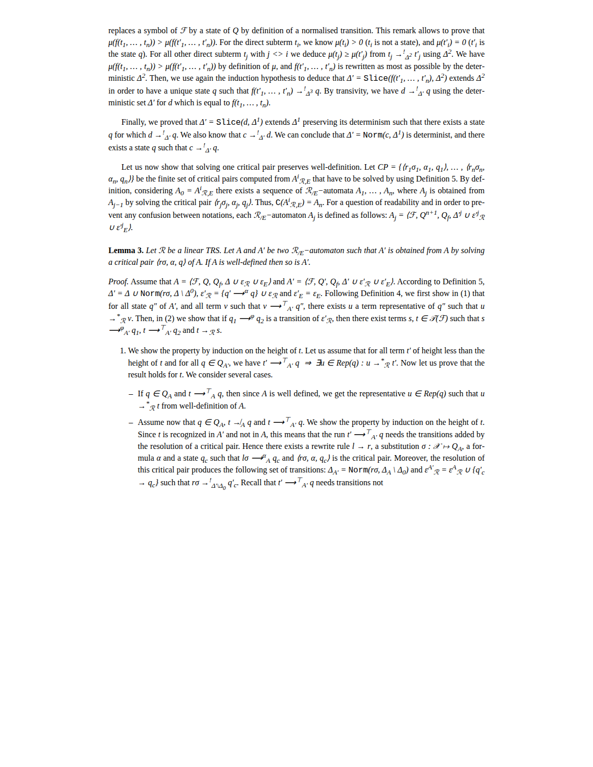replaces a symbol of ℱ by a state of Q by definition of a normalised transition. This remark allows to prove that μ(f(t1, … , tn)) > μ(f(t′1, … , t′n)). For the direct subterm ti, we know μ(ti) > 0 (ti is not a state), and μ(t′i) = 0 (t′i is the state q). For all other direct subterm tj with j <> i we deduce μ(tj) ≥ μ(t′j) from tj →!Δ2 t′j using Δ2. We have μ(f(t1, … , tn)) > μ(f(t′1, … , t′n)) by definition of μ, and f(t′1, … , t′n) is rewritten as most as possible by the deterministic Δ2. Then, we use again the induction hypothesis to deduce that Δ′ = Slice(f(t′1, … , t′n), Δ2) extends Δ2 in order to have a unique state q such that f(t′1, … , t′n) →!Δ3 q. By transivity, we have d →!Δ′ q using the deterministic set Δ′ for d which is equal to f(t1, … , tn).
Finally, we proved that Δ′ = Slice(d, Δ1) extends Δ1 preserving its determinism such that there exists a state q for which d →!Δ′ q. We also know that c →!Δ′ d. We can conclude that Δ′ = Norm(c, Δ1) is determinist, and there exists a state q such that c →!Δ′ q.
Let us now show that solving one critical pair preserves well-definition. Let CP = {⟨r1σ1, α1, q1⟩, … , ⟨rnσn, αn, qn⟩} be the finite set of critical pairs computed from Aiℛ,E that have to be solved by using Definition 5. By definition, considering A0 = Aiℛ,E there exists a sequence of ℛ/E−automata A1, … , An, where Aj is obtained from Aj−1 by solving the critical pair ⟨rjσj, αj, qj⟩. Thus, C(Aiℛ,E) = An. For a question of readability and in order to prevent any confusion between notations, each ℛ/E−automaton Aj is defined as follows: Aj = ⟨ℱ, Qn+1, Qf, Δ′j ∪ ε′jℛ ∪ ε′jE⟩.
Lemma 3. Let ℛ be a linear TRS. Let A and A′ be two ℛ/E−automaton such that A′ is obtained from A by solving a critical pair ⟨rσ, α, q⟩ of A. If A is well-defined then so is A′.
Proof. Assume that A = ⟨ℱ, Q, Qf, Δ ∪ εℛ ∪ εE⟩ and A′ = ⟨ℱ, Q′, Qf, Δ′ ∪ ε′ℛ ∪ ε′E⟩. According to Definition 5, Δ′ = Δ ∪ Norm(rσ, Δ \ Δ0), ε′ℛ = {q′ ⟶α q} ∪ εℛ and ε′E = εE. Following Definition 4, we first show in (1) that for all state q″ of A′, and all term v such that v ⟶⊤A′ q″, there exists u a term representative of q″ such that u →*ℛ v. Then, in (2) we show that if q1 ⟶φ q2 is a transition of ε′ℛ, then there exist terms s, t ∈ 𝒯(ℱ) such that s ⟶φA′ q1, t ⟶⊤A′ q2 and t →ℛ s.
We show the property by induction on the height of t. Let us assume that for all term t′ of height less than the height of t and for all q ∈ QA′, we have t′ ⟶⊤A′ q ⇒ ∃u ∈ Rep(q) : u →*ℛ t′. Now let us prove that the result holds for t. We consider several cases.
If q ∈ QA and t ⟶⊤A q, then since A is well defined, we get the representative u ∈ Rep(q) such that u →*ℛ t from well-definition of A.
Assume now that q ∈ QA, t ↛A q and t ⟶⊤A′ q. We show the property by induction on the height of t. Since t is recognized in A′ and not in A, this means that the run t′ ⟶⊤A′ q needs the transitions added by the resolution of a critical pair. Hence there exists a rewrite rule l → r, a substitution σ : 𝒳 ↦ QA, a formula α and a state qc such that lσ ⟶αA qc and ⟨rσ, α, qc⟩ is the critical pair. Moreover, the resolution of this critical pair produces the following set of transitions: ΔA′ = Norm(rσ, ΔA \ Δ0) and εA′ℛ = εAℛ ∪ {q′c → qc} such that rσ →!Δ′\Δ0 q′c. Recall that t′ ⟶⊤A′ q needs transitions not